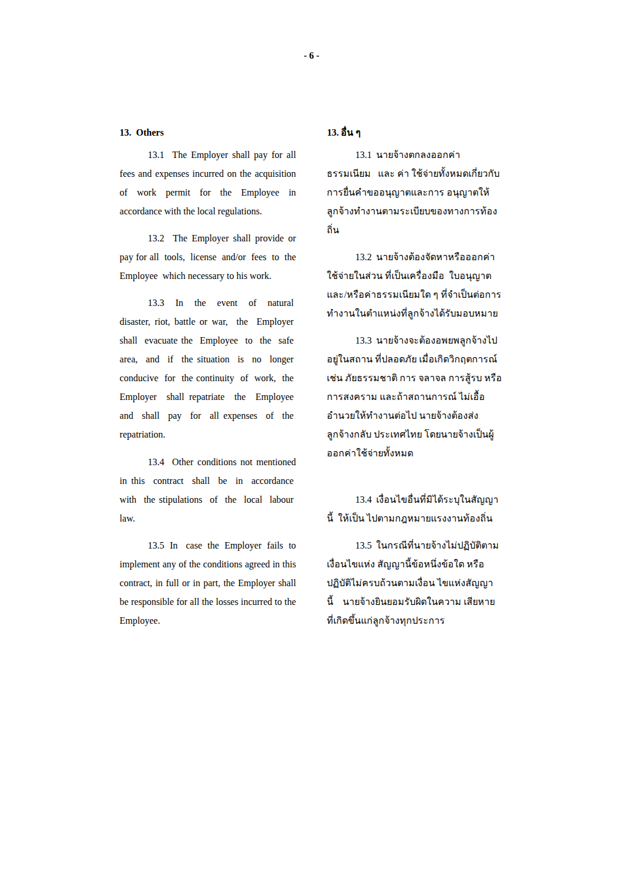- 6 -
13. Others
13.1 The Employer shall pay for all fees and expenses incurred on the acquisition of work permit for the Employee in accordance with the local regulations.
13.2 The Employer shall provide or pay for all tools, license and/or fees to the Employee which necessary to his work.
13.3 In the event of natural disaster, riot, battle or war, the Employer shall evacuate the Employee to the safe area, and if the situation is no longer conducive for the continuity of work, the Employer shall repatriate the Employee and shall pay for all expenses of the repatriation.
13.4 Other conditions not mentioned in this contract shall be in accordance with the stipulations of the local labour law.
13.5 In case the Employer fails to implement any of the conditions agreed in this contract, in full or in part, the Employer shall be responsible for all the losses incurred to the Employee.
13. อื่น ๆ
13.1 นายจ้างตกลงออกค่าธรรมเนียม และ ค่า ใช้จ่ายทั้งหมดเกี่ยวกับการยื่นคำขออนุญาตและการ อนุญาตให้ลูกจ้างทำงานตามระเบียบของทางการท้องถิ่น
13.2 นายจ้างต้องจัดหาหรือออกค่าใช้จ่ายในส่วน ที่เป็นเครื่องมือ ใบอนุญาตและ/หรือค่าธรรมเนียมใด ๆ ที่จำเป็นต่อการทำงานในตำแหน่งที่ลูกจ้างได้รับมอบหมาย
13.3 นายจ้างจะต้องอพยพลูกจ้างไปอยู่ในสถาน ที่ปลอดภัย เมื่อเกิดวิกฤตการณ์ เช่น ภัยธรรมชาติ การ จลาจล การสู้รบ หรือการสงคราม และถ้าสถานการณ์ ไม่เอื้ออำนวยให้ทำงานต่อไป นายจ้างต้องส่งลูกจ้างกลับ ประเทศไทย โดยนายจ้างเป็นผู้ออกค่าใช้จ่ายทั้งหมด
13.4 เงื่อนไขอื่นที่มิได้ระบุในสัญญานี้ ให้เป็น ไปตามกฎหมายแรงงานท้องถิ่น
13.5 ในกรณีที่นายจ้างไม่ปฏิบัติตามเงื่อนไขแห่ง สัญญานี้ข้อหนึ่งข้อใด หรือปฏิบัติไม่ครบถ้วนตามเงื่อน ไขแห่งสัญญานี้ นายจ้างยินยอมรับผิดในความ เสียหาย ที่เกิดขึ้นแก่ลูกจ้างทุกประการ